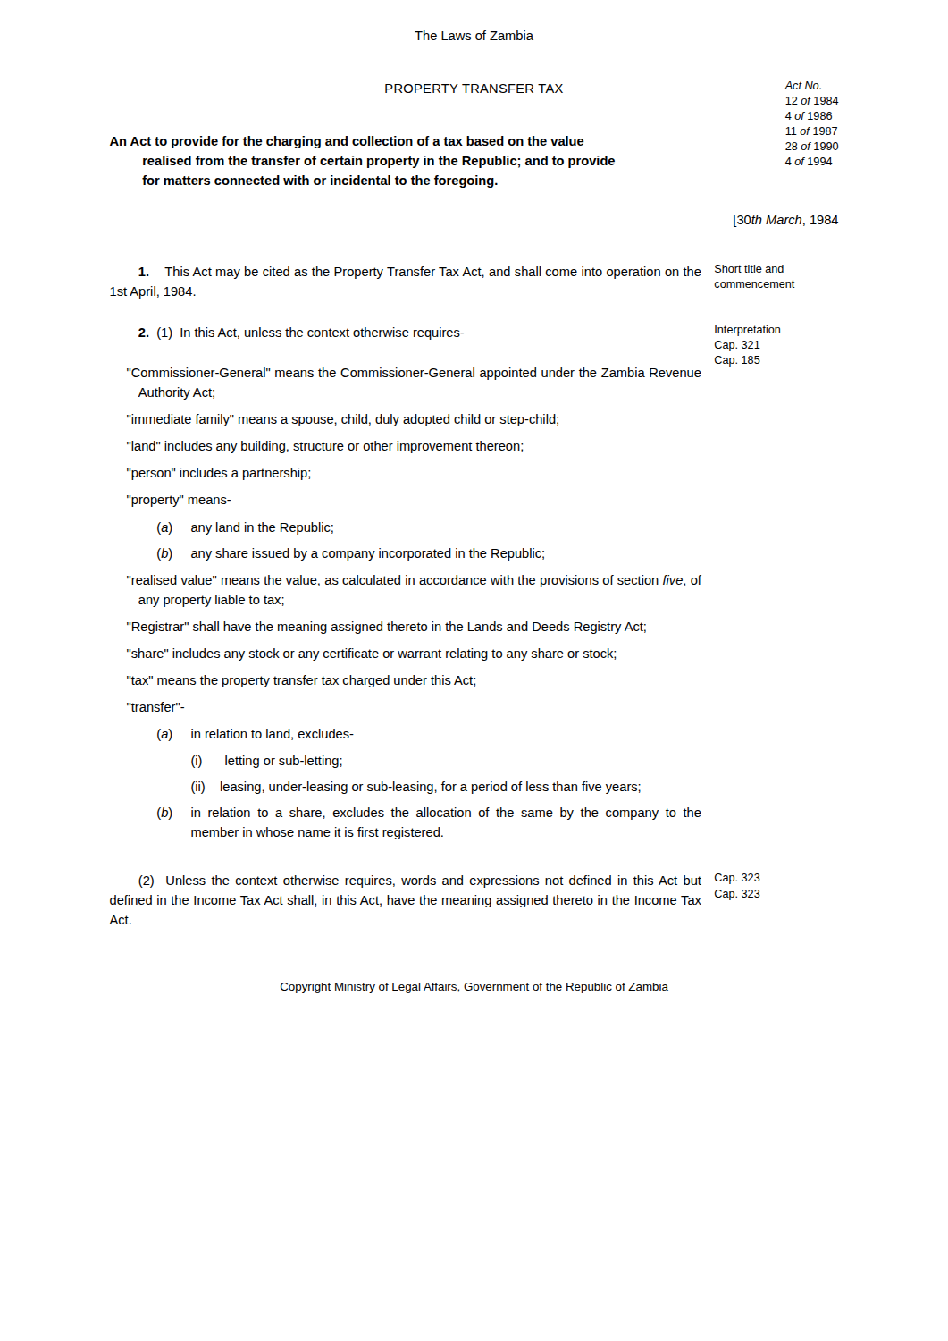The Laws of Zambia
PROPERTY TRANSFER TAX
Act No.
12 of 1984
4 of 1986
11 of 1987
28 of 1990
4 of 1994
An Act to provide for the charging and collection of a tax based on the value realised from the transfer of certain property in the Republic; and to provide for matters connected with or incidental to the foregoing.
[30th March, 1984
Short title and commencement
1. This Act may be cited as the Property Transfer Tax Act, and shall come into operation on the 1st April, 1984.
InterpretationCap. 321 Cap. 185
2. (1) In this Act, unless the context otherwise requires-
"Commissioner-General" means the Commissioner-General appointed under the Zambia Revenue Authority Act;
"immediate family" means a spouse, child, duly adopted child or step-child;
"land" includes any building, structure or other improvement thereon;
"person" includes a partnership;
"property" means-
(a)
any land in the Republic;
(b)
any share issued by a company incorporated in the Republic;
"realised value" means the value, as calculated in accordance with the provisions of section five, of any property liable to tax;
"Registrar" shall have the meaning assigned thereto in the Lands and Deeds Registry Act;
"share" includes any stock or any certificate or warrant relating to any share or stock;
"tax" means the property transfer tax charged under this Act;
"transfer"-
(a)
in relation to land, excludes-
(i)
letting or sub-letting;
(ii) leasing, under-leasing or sub-leasing, for a period of less than five years;
(b)
in relation to a share, excludes the allocation of the same by the company to the member in whose name it is first registered.
Cap. 323Cap. 323
(2) Unless the context otherwise requires, words and expressions not defined in this Act but defined in the Income Tax Act shall, in this Act, have the meaning assigned thereto in the Income Tax Act.
Copyright Ministry of Legal Affairs, Government of the Republic of Zambia